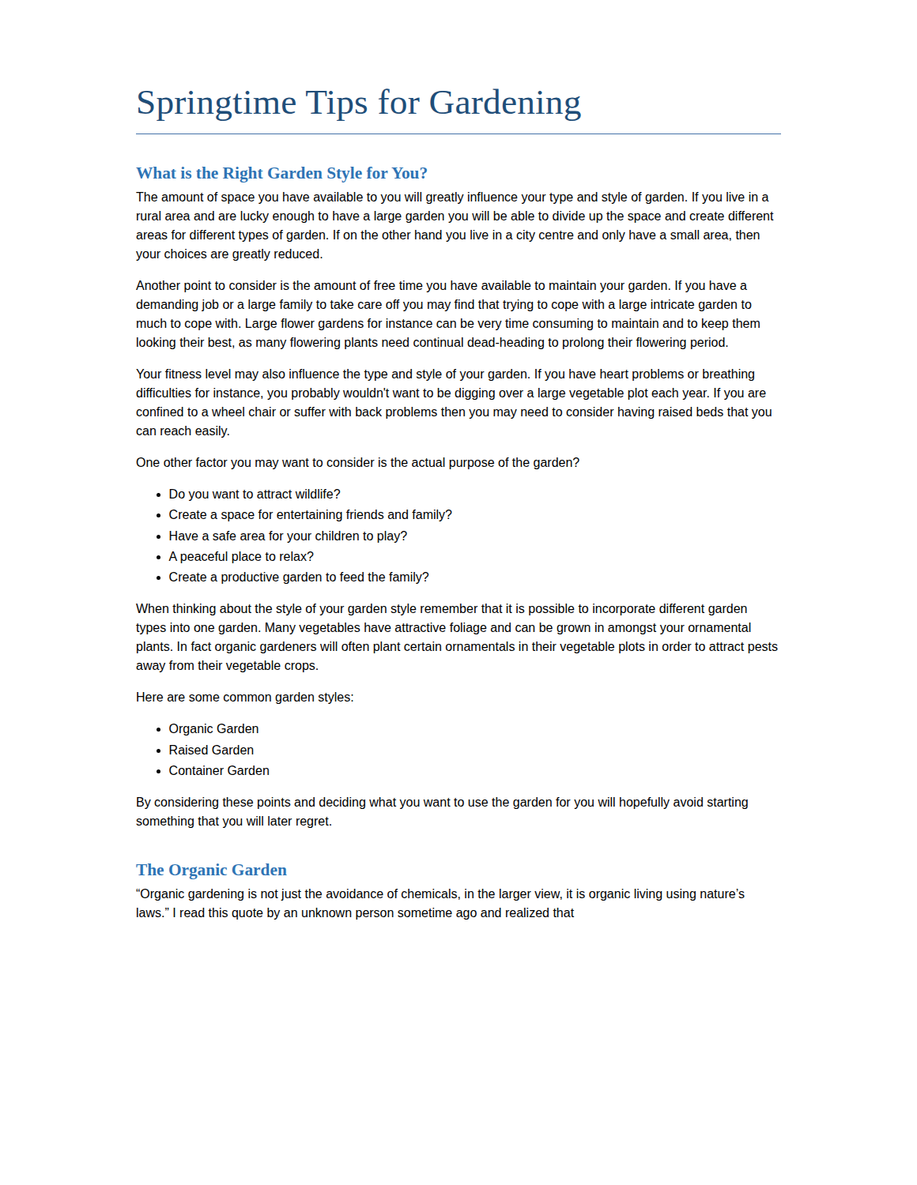Springtime Tips for Gardening
What is the Right Garden Style for You?
The amount of space you have available to you will greatly influence your type and style of garden. If you live in a rural area and are lucky enough to have a large garden you will be able to divide up the space and create different areas for different types of garden. If on the other hand you live in a city centre and only have a small area, then your choices are greatly reduced.
Another point to consider is the amount of free time you have available to maintain your garden. If you have a demanding job or a large family to take care off you may find that trying to cope with a large intricate garden to much to cope with. Large flower gardens for instance can be very time consuming to maintain and to keep them looking their best, as many flowering plants need continual dead-heading to prolong their flowering period.
Your fitness level may also influence the type and style of your garden. If you have heart problems or breathing difficulties for instance, you probably wouldn't want to be digging over a large vegetable plot each year. If you are confined to a wheel chair or suffer with back problems then you may need to consider having raised beds that you can reach easily.
One other factor you may want to consider is the actual purpose of the garden?
Do you want to attract wildlife?
Create a space for entertaining friends and family?
Have a safe area for your children to play?
A peaceful place to relax?
Create a productive garden to feed the family?
When thinking about the style of your garden style remember that it is possible to incorporate different garden types into one garden. Many vegetables have attractive foliage and can be grown in amongst your ornamental plants. In fact organic gardeners will often plant certain ornamentals in their vegetable plots in order to attract pests away from their vegetable crops.
Here are some common garden styles:
Organic Garden
Raised Garden
Container Garden
By considering these points and deciding what you want to use the garden for you will hopefully avoid starting something that you will later regret.
The Organic Garden
“Organic gardening is not just the avoidance of chemicals, in the larger view, it is organic living using nature’s laws.” I read this quote by an unknown person sometime ago and realized that